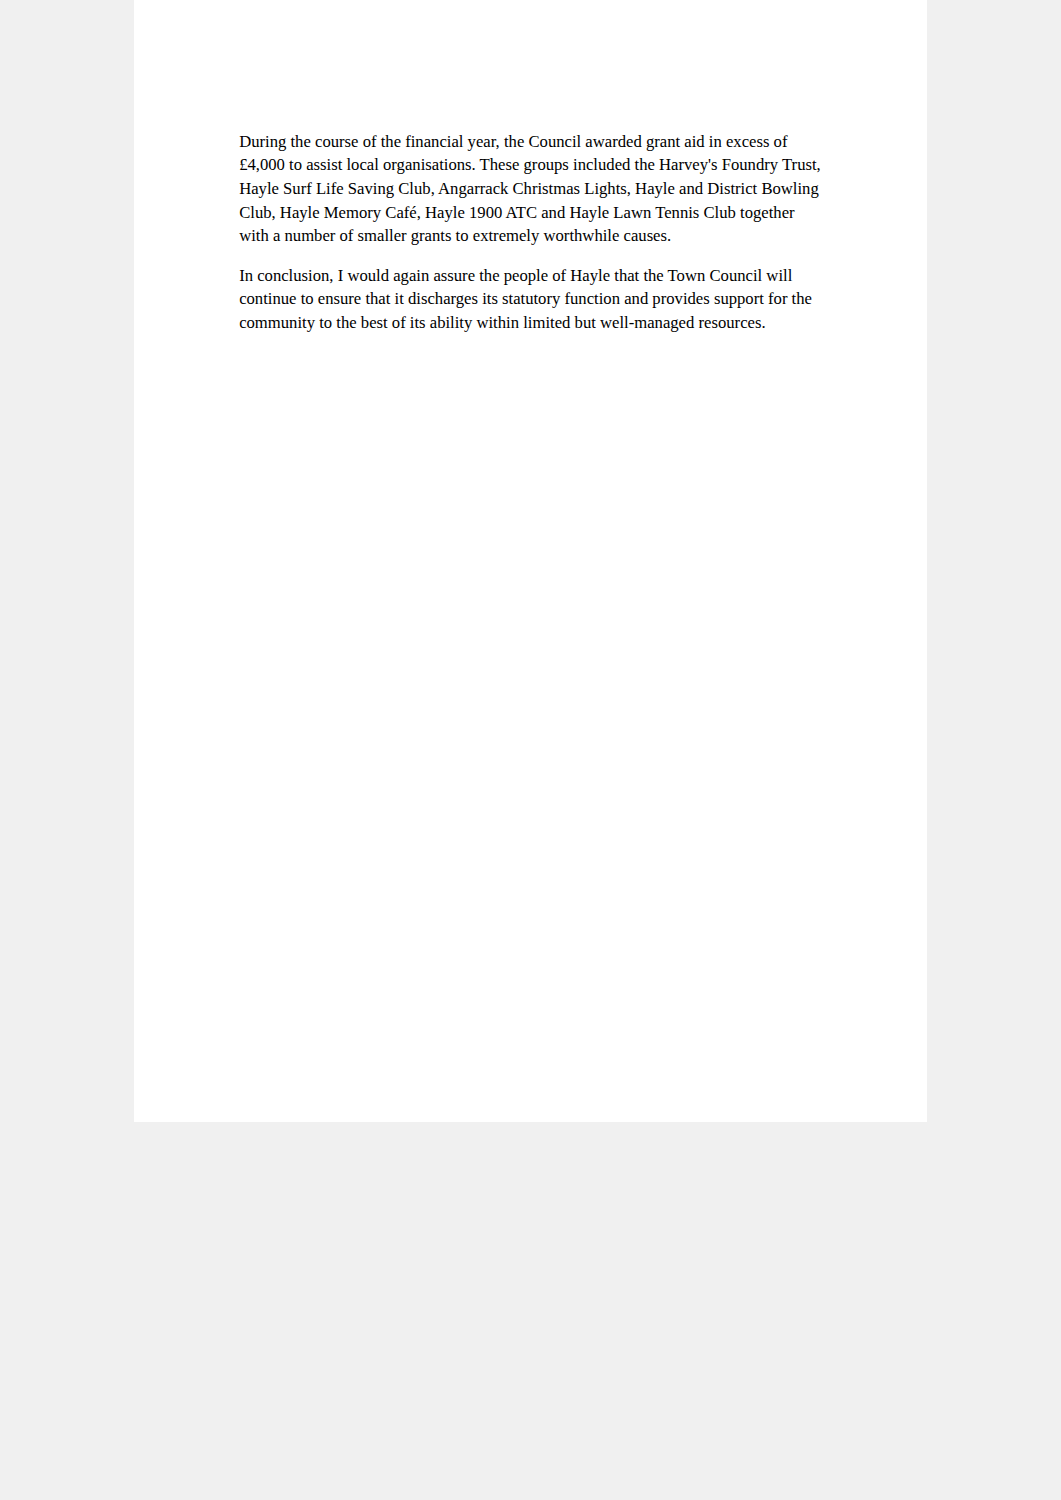During the course of the financial year, the Council awarded grant aid in excess of £4,000 to assist local organisations. These groups included the Harvey's Foundry Trust, Hayle Surf Life Saving Club, Angarrack Christmas Lights, Hayle and District Bowling Club, Hayle Memory Café, Hayle 1900 ATC and Hayle Lawn Tennis Club together with a number of smaller grants to extremely worthwhile causes.
In conclusion, I would again assure the people of Hayle that the Town Council will continue to ensure that it discharges its statutory function and provides support for the community to the best of its ability within limited but well-managed resources.